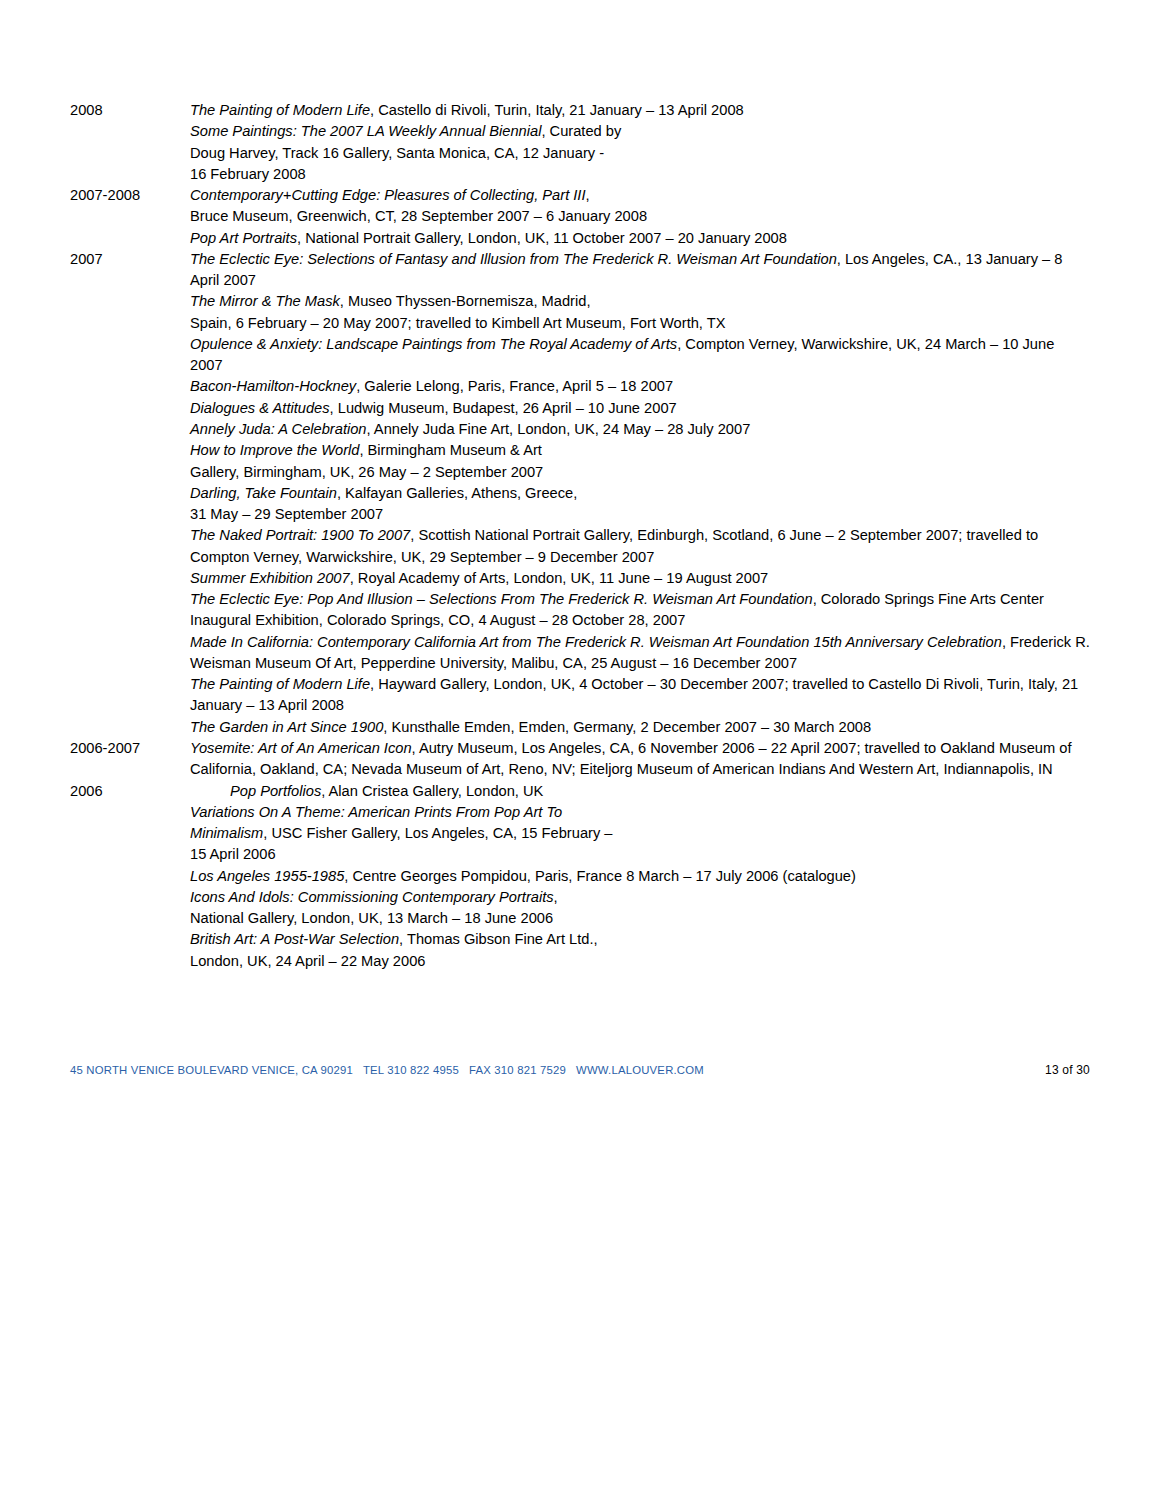| 2008 | The Painting of Modern Life , Castello di Rivoli, Turin, Italy, 21 January – 13 April 2008 Some Paintings: The 2007 LA Weekly Annual Biennial , Curated by Doug Harvey, Track 16 Gallery, Santa Monica, CA, 12 January - 16 February 2008 |
| 2007-2008 | Contemporary+Cutting Edge: Pleasures of Collecting, Part III , Bruce Museum, Greenwich, CT, 28 September 2007 – 6 January 2008 Pop Art Portraits , National Portrait Gallery, London, UK, 11 October 2007 – 20 January 2008 |
| 2007 | The Eclectic Eye: Selections of Fantasy and Illusion from The Frederick R. Weisman Art Foundation , Los Angeles, CA., 13 January – 8 April 2007 The Mirror & The Mask , Museo Thyssen-Bornemisza, Madrid, Spain, 6 February – 20 May 2007; travelled to Kimbell Art Museum, Fort Worth, TX Opulence & Anxiety: Landscape Paintings from The Royal Academy of Arts , Compton Verney, Warwickshire, UK, 24 March – 10 June 2007 Bacon-Hamilton-Hockney , Galerie Lelong, Paris, France, April 5 – 18 2007 Dialogues & Attitudes , Ludwig Museum, Budapest, 26 April – 10 June 2007 Annely Juda: A Celebration , Annely Juda Fine Art, London, UK, 24 May – 28 July 2007 How to Improve the World , Birmingham Museum & Art Gallery, Birmingham, UK, 26 May – 2 September 2007 Darling, Take Fountain , Kalfayan Galleries, Athens, Greece, 31 May – 29 September 2007 The Naked Portrait: 1900 To 2007 , Scottish National Portrait Gallery, Edinburgh, Scotland, 6 June – 2 September 2007; travelled to Compton Verney, Warwickshire, UK, 29 September – 9 December 2007 Summer Exhibition 2007 , Royal Academy of Arts, London, UK, 11 June – 19 August 2007 The Eclectic Eye: Pop And Illusion – Selections From The Frederick R. Weisman Art Foundation , Colorado Springs Fine Arts Center Inaugural Exhibition, Colorado Springs, CO, 4 August – 28 October 28, 2007 Made In California: Contemporary California Art from The Frederick R. Weisman Art Foundation 15th Anniversary Celebration , Frederick R. Weisman Museum Of Art, Pepperdine University, Malibu, CA, 25 August – 16 December 2007 The Painting of Modern Life , Hayward Gallery, London, UK, 4 October – 30 December 2007; travelled to Castello Di Rivoli, Turin, Italy, 21 January – 13 April 2008 The Garden in Art Since 1900 , Kunsthalle Emden, Emden, Germany, 2 December 2007 – 30 March 2008 |
| 2006-2007 | Yosemite: Art of An American Icon , Autry Museum, Los Angeles, CA, 6 November 2006 – 22 April 2007; travelled to Oakland Museum of California, Oakland, CA; Nevada Museum of Art, Reno, NV; Eiteljorg Museum of American Indians And Western Art, Indiannapolis, IN |
| 2006 | Pop Portfolios , Alan Cristea Gallery, London, UK Variations On A Theme: American Prints From Pop Art To Minimalism , USC Fisher Gallery, Los Angeles, CA, 15 February – 15 April 2006 Los Angeles 1955-1985 , Centre Georges Pompidou, Paris, France 8 March – 17 July 2006 (catalogue) Icons And Idols: Commissioning Contemporary Portraits , National Gallery, London, UK, 13 March – 18 June 2006 British Art: A Post-War Selection , Thomas Gibson Fine Art Ltd., London, UK, 24 April – 22 May 2006 |
45 NORTH VENICE BOULEVARD VENICE, CA 90291 TEL 310 822 4955 FAX 310 821 7529 WWW.LALOUVER.COM 13 of 30